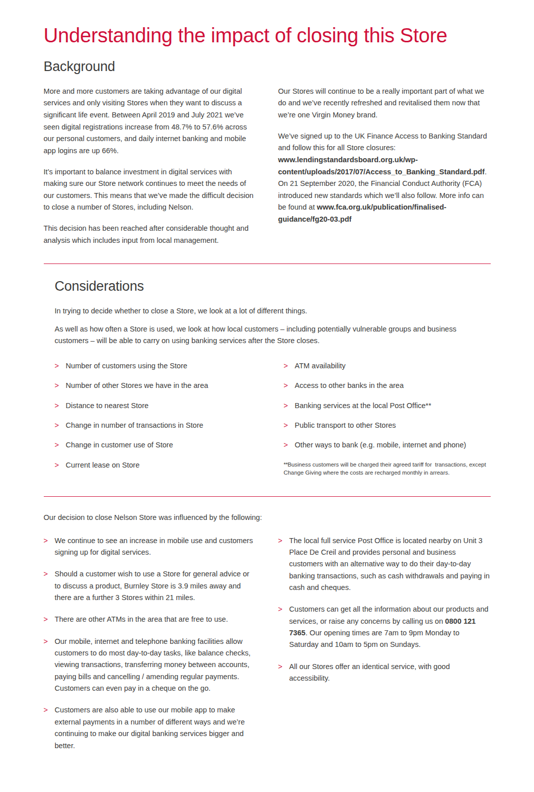Understanding the impact of closing this Store
Background
More and more customers are taking advantage of our digital services and only visiting Stores when they want to discuss a significant life event. Between April 2019 and July 2021 we’ve seen digital registrations increase from 48.7% to 57.6% across our personal customers, and daily internet banking and mobile app logins are up 66%.
It’s important to balance investment in digital services with making sure our Store network continues to meet the needs of our customers. This means that we’ve made the difficult decision to close a number of Stores, including Nelson.
This decision has been reached after considerable thought and analysis which includes input from local management.
Our Stores will continue to be a really important part of what we do and we’ve recently refreshed and revitalised them now that we’re one Virgin Money brand.
We’ve signed up to the UK Finance Access to Banking Standard and follow this for all Store closures:
www.lendingstandardsboard.org.uk/wp-content/uploads/2017/07/Access_to_Banking_Standard.pdf.
On 21 September 2020, the Financial Conduct Authority (FCA) introduced new standards which we’ll also follow. More info can be found at www.fca.org.uk/publication/finalised-guidance/fg20-03.pdf
Considerations
In trying to decide whether to close a Store, we look at a lot of different things.
As well as how often a Store is used, we look at how local customers – including potentially vulnerable groups and business customers – will be able to carry on using banking services after the Store closes.
Number of customers using the Store
Number of other Stores we have in the area
Distance to nearest Store
Change in number of transactions in Store
Change in customer use of Store
Current lease on Store
ATM availability
Access to other banks in the area
Banking services at the local Post Office**
Public transport to other Stores
Other ways to bank (e.g. mobile, internet and phone)
**Business customers will be charged their agreed tariff for transactions, except Change Giving where the costs are recharged monthly in arrears.
Our decision to close Nelson Store was influenced by the following:
We continue to see an increase in mobile use and customers signing up for digital services.
Should a customer wish to use a Store for general advice or to discuss a product, Burnley Store is 3.9 miles away and there are a further 3 Stores within 21 miles.
There are other ATMs in the area that are free to use.
Our mobile, internet and telephone banking facilities allow customers to do most day-to-day tasks, like balance checks, viewing transactions, transferring money between accounts, paying bills and cancelling / amending regular payments. Customers can even pay in a cheque on the go.
Customers are also able to use our mobile app to make external payments in a number of different ways and we’re continuing to make our digital banking services bigger and better.
The local full service Post Office is located nearby on Unit 3 Place De Creil and provides personal and business customers with an alternative way to do their day-to-day banking transactions, such as cash withdrawals and paying in cash and cheques.
Customers can get all the information about our products and services, or raise any concerns by calling us on 0800 121 7365. Our opening times are 7am to 9pm Monday to Saturday and 10am to 5pm on Sundays.
All our Stores offer an identical service, with good accessibility.